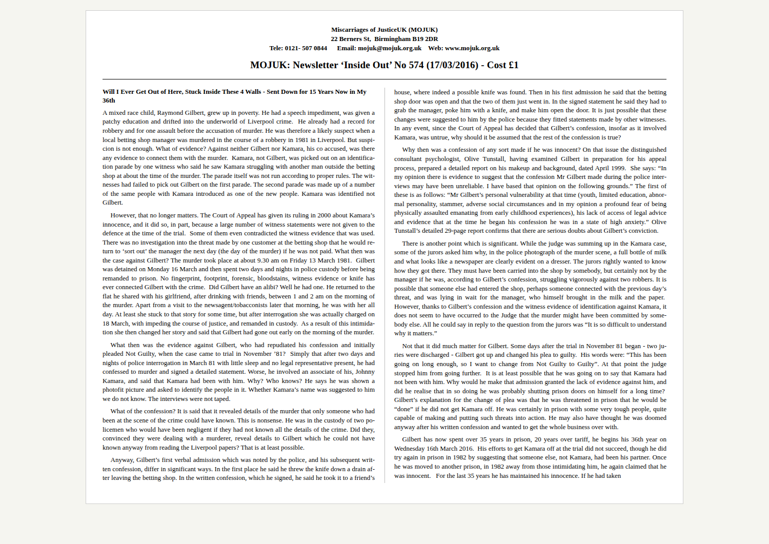Miscarriages of JusticeUK (MOJUK)
22 Berners St, Birmingham B19 2DR
Tele: 0121- 507 0844 Email: mojuk@mojuk.org.uk Web: www.mojuk.org.uk
MOJUK: Newsletter ‘Inside Out’ No 574 (17/03/2016) - Cost £1
Will I Ever Get Out of Here, Stuck Inside These 4 Walls - Sent Down for 15 Years Now in My 36th
A mixed race child, Raymond Gilbert, grew up in poverty. He had a speech impediment, was given a patchy education and drifted into the underworld of Liverpool crime. He already had a record for robbery and for one assault before the accusation of murder. He was therefore a likely suspect when a local betting shop manager was murdered in the course of a robbery in 1981 in Liverpool. But suspicion is not enough. What of evidence? Against neither Gilbert nor Kamara, his co accused, was there any evidence to connect them with the murder. Kamara, not Gilbert, was picked out on an identification parade by one witness who said he saw Kamara struggling with another man outside the betting shop at about the time of the murder. The parade itself was not run according to proper rules. The witnesses had failed to pick out Gilbert on the first parade. The second parade was made up of a number of the same people with Kamara introduced as one of the new people. Kamara was identified not Gilbert.
However, that no longer matters. The Court of Appeal has given its ruling in 2000 about Kamara’s innocence, and it did so, in part, because a large number of witness statements were not given to the defence at the time of the trial. Some of them even contradicted the witness evidence that was used. There was no investigation into the threat made by one customer at the betting shop that he would return to ‘sort out’ the manager the next day (the day of the murder) if he was not paid. What then was the case against Gilbert? The murder took place at about 9.30 am on Friday 13 March 1981. Gilbert was detained on Monday 16 March and then spent two days and nights in police custody before being remanded to prison. No fingerprint, footprint, forensic, bloodstains, witness evidence or knife has ever connected Gilbert with the crime. Did Gilbert have an alibi? Well he had one. He returned to the flat he shared with his girlfriend, after drinking with friends, between 1 and 2 am on the morning of the murder. Apart from a visit to the newsagent/tobacconists later that morning, he was with her all day. At least she stuck to that story for some time, but after interrogation she was actually charged on 18 March, with impeding the course of justice, and remanded in custody. As a result of this intimidation she then changed her story and said that Gilbert had gone out early on the morning of the murder.
What then was the evidence against Gilbert, who had repudiated his confession and initially pleaded Not Guilty, when the case came to trial in November ’81? Simply that after two days and nights of police interrogation in March 81 with little sleep and no legal representative present, he had confessed to murder and signed a detailed statement. Worse, he involved an associate of his, Johnny Kamara, and said that Kamara had been with him. Why? Who knows? He says he was shown a photofit picture and asked to identify the people in it. Whether Kamara’s name was suggested to him we do not know. The interviews were not taped.
What of the confession? It is said that it revealed details of the murder that only someone who had been at the scene of the crime could have known. This is nonsense. He was in the custody of two policemen who would have been negligent if they had not known all the details of the crime. Did they, convinced they were dealing with a murderer, reveal details to Gilbert which he could not have known anyway from reading the Liverpool papers? That is at least possible.
Anyway, Gilbert’s first verbal admission which was noted by the police, and his subsequent written confession, differ in significant ways. In the first place he said he threw the knife down a drain after leaving the betting shop. In the written confession, which he signed, he said he took it to a friend’s house, where indeed a possible knife was found. Then in his first admission he said that the betting shop door was open and that the two of them just went in. In the signed statement he said they had to grab the manager, poke him with a knife, and make him open the door. It is just possible that these changes were suggested to him by the police because they fitted statements made by other witnesses. In any event, since the Court of Appeal has decided that Gilbert’s confession, insofar as it involved Kamara, was untrue, why should it be assumed that the rest of the confession is true?
Why then was a confession of any sort made if he was innocent? On that issue the distinguished consultant psychologist, Olive Tunstall, having examined Gilbert in preparation for his appeal process, prepared a detailed report on his makeup and background, dated April 1999. She says: “In my opinion there is evidence to suggest that the confession Mr Gilbert made during the police interviews may have been unreliable. I have based that opinion on the following grounds.” The first of these is as follows: “Mr Gilbert’s personal vulnerability at that time (youth, limited education, abnormal personality, stammer, adverse social circumstances and in my opinion a profound fear of being physically assaulted emanating from early childhood experiences), his lack of access of legal advice and evidence that at the time he began his confession he was in a state of high anxiety.” Olive Tunstall’s detailed 29-page report confirms that there are serious doubts about Gilbert’s conviction.
There is another point which is significant. While the judge was summing up in the Kamara case, some of the jurors asked him why, in the police photograph of the murder scene, a full bottle of milk and what looks like a newspaper are clearly evident on a dresser. The jurors rightly wanted to know how they got there. They must have been carried into the shop by somebody, but certainly not by the manager if he was, according to Gilbert’s confession, struggling vigorously against two robbers. It is possible that someone else had entered the shop, perhaps someone connected with the previous day’s threat, and was lying in wait for the manager, who himself brought in the milk and the paper. However, thanks to Gilbert’s confession and the witness evidence of identification against Kamara, it does not seem to have occurred to the Judge that the murder might have been committed by somebody else. All he could say in reply to the question from the jurors was “It is so difficult to understand why it matters.”
Not that it did much matter for Gilbert. Some days after the trial in November 81 began - two juries were discharged - Gilbert got up and changed his plea to guilty. His words were: “This has been going on long enough, so I want to change from Not Guilty to Guilty”. At that point the judge stopped him from going further. It is at least possible that he was going on to say that Kamara had not been with him. Why would he make that admission granted the lack of evidence against him, and did he realise that in so doing he was probably shutting prison doors on himself for a long time? Gilbert’s explanation for the change of plea was that he was threatened in prison that he would be “done” if he did not get Kamara off. He was certainly in prison with some very tough people, quite capable of making and putting such threats into action. He may also have thought he was doomed anyway after his written confession and wanted to get the whole business over with.
Gilbert has now spent over 35 years in prison, 20 years over tariff, he begins his 36th year on Wednesday 16th March 2016. His efforts to get Kamara off at the trial did not succeed, though he did try again in prison in 1982 by suggesting that someone else, not Kamara, had been his partner. Once he was moved to another prison, in 1982 away from those intimidating him, he again claimed that he was innocent. For the last 35 years he has maintained his innocence. If he had taken